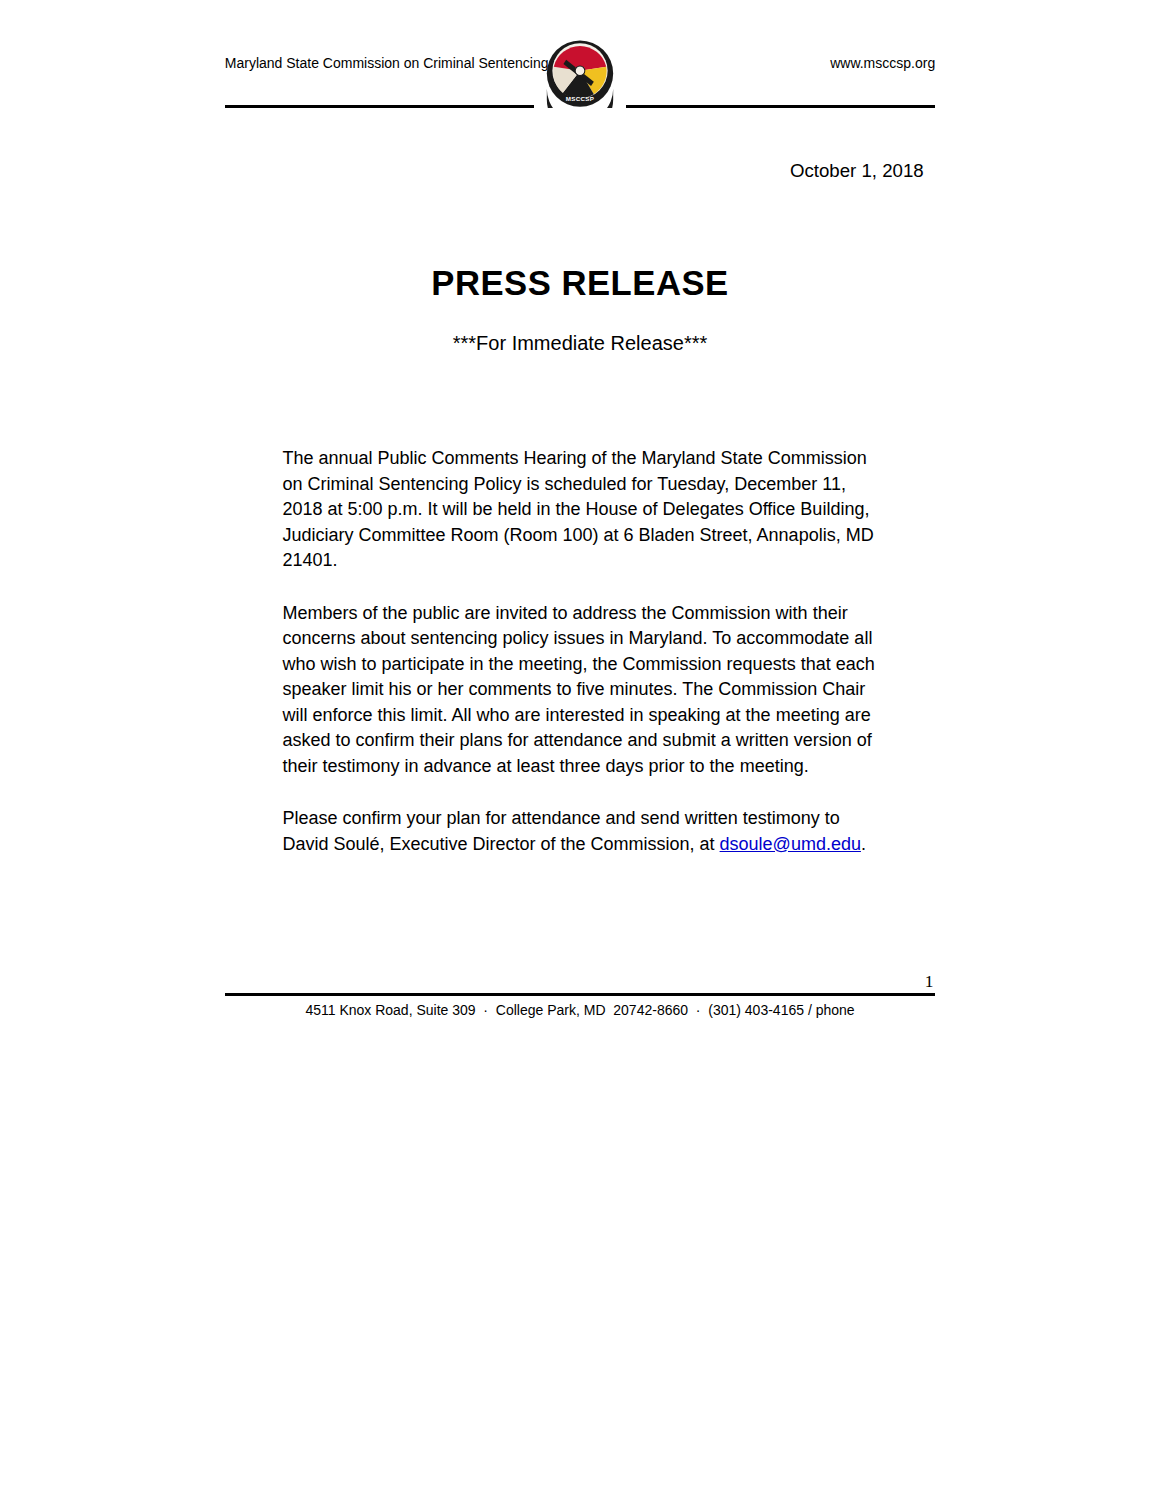Maryland State Commission on Criminal Sentencing Policy
MSCCSP
www.msccsp.org
October 1, 2018
PRESS RELEASE
***For Immediate Release***
The annual Public Comments Hearing of the Maryland State Commission on Criminal Sentencing Policy is scheduled for Tuesday, December 11, 2018 at 5:00 p.m. It will be held in the House of Delegates Office Building, Judiciary Committee Room (Room 100) at 6 Bladen Street, Annapolis, MD 21401.
Members of the public are invited to address the Commission with their concerns about sentencing policy issues in Maryland. To accommodate all who wish to participate in the meeting, the Commission requests that each speaker limit his or her comments to five minutes. The Commission Chair will enforce this limit. All who are interested in speaking at the meeting are asked to confirm their plans for attendance and submit a written version of their testimony in advance at least three days prior to the meeting.
Please confirm your plan for attendance and send written testimony to David Soulé, Executive Director of the Commission, at dsoule@umd.edu.
1
4511 Knox Road, Suite 309 · College Park, MD 20742-8660 · (301) 403-4165 / phone